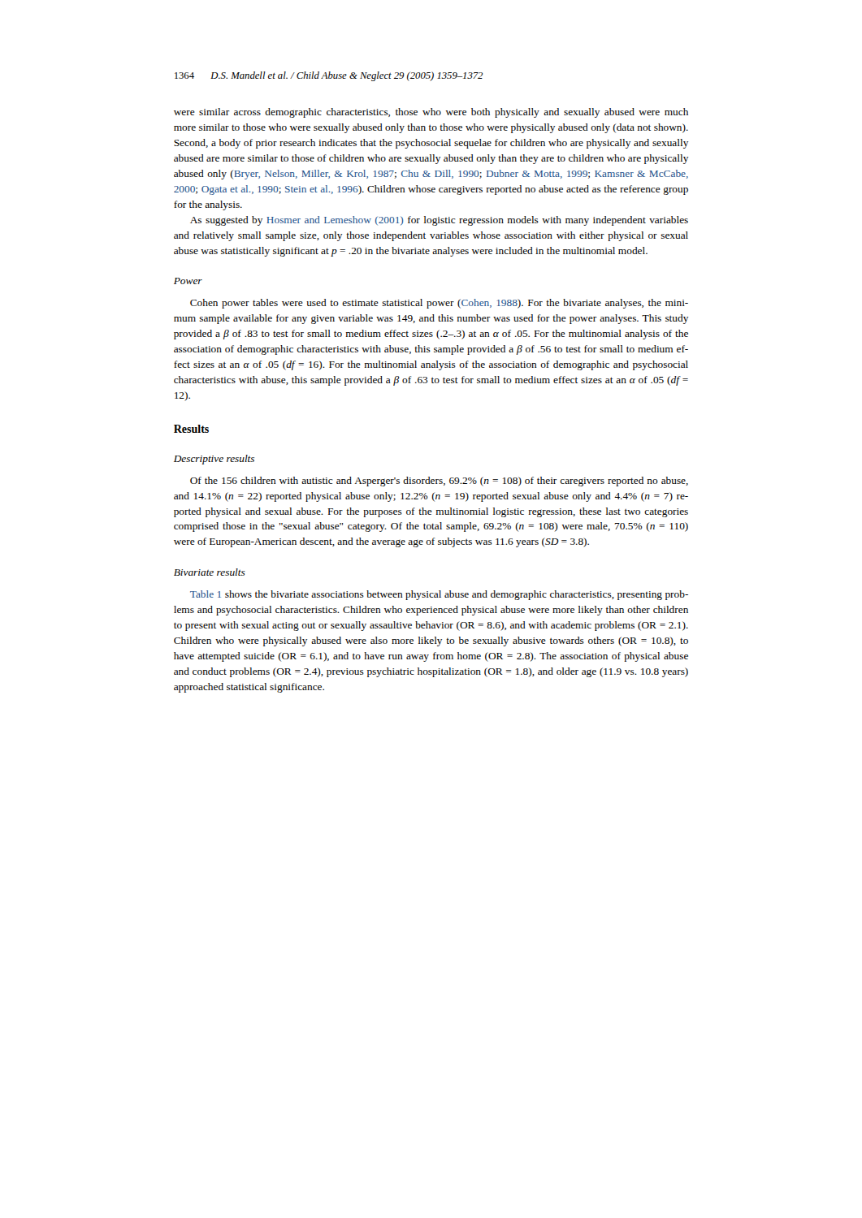1364 D.S. Mandell et al. / Child Abuse & Neglect 29 (2005) 1359–1372
were similar across demographic characteristics, those who were both physically and sexually abused were much more similar to those who were sexually abused only than to those who were physically abused only (data not shown). Second, a body of prior research indicates that the psychosocial sequelae for children who are physically and sexually abused are more similar to those of children who are sexually abused only than they are to children who are physically abused only (Bryer, Nelson, Miller, & Krol, 1987; Chu & Dill, 1990; Dubner & Motta, 1999; Kamsner & McCabe, 2000; Ogata et al., 1990; Stein et al., 1996). Children whose caregivers reported no abuse acted as the reference group for the analysis.
As suggested by Hosmer and Lemeshow (2001) for logistic regression models with many independent variables and relatively small sample size, only those independent variables whose association with either physical or sexual abuse was statistically significant at p = .20 in the bivariate analyses were included in the multinomial model.
Power
Cohen power tables were used to estimate statistical power (Cohen, 1988). For the bivariate analyses, the minimum sample available for any given variable was 149, and this number was used for the power analyses. This study provided a β of .83 to test for small to medium effect sizes (.2–.3) at an α of .05. For the multinomial analysis of the association of demographic characteristics with abuse, this sample provided a β of .56 to test for small to medium effect sizes at an α of .05 (df = 16). For the multinomial analysis of the association of demographic and psychosocial characteristics with abuse, this sample provided a β of .63 to test for small to medium effect sizes at an α of .05 (df = 12).
Results
Descriptive results
Of the 156 children with autistic and Asperger's disorders, 69.2% (n = 108) of their caregivers reported no abuse, and 14.1% (n = 22) reported physical abuse only; 12.2% (n = 19) reported sexual abuse only and 4.4% (n = 7) reported physical and sexual abuse. For the purposes of the multinomial logistic regression, these last two categories comprised those in the "sexual abuse" category. Of the total sample, 69.2% (n = 108) were male, 70.5% (n = 110) were of European-American descent, and the average age of subjects was 11.6 years (SD = 3.8).
Bivariate results
Table 1 shows the bivariate associations between physical abuse and demographic characteristics, presenting problems and psychosocial characteristics. Children who experienced physical abuse were more likely than other children to present with sexual acting out or sexually assaultive behavior (OR = 8.6), and with academic problems (OR = 2.1). Children who were physically abused were also more likely to be sexually abusive towards others (OR = 10.8), to have attempted suicide (OR = 6.1), and to have run away from home (OR = 2.8). The association of physical abuse and conduct problems (OR = 2.4), previous psychiatric hospitalization (OR = 1.8), and older age (11.9 vs. 10.8 years) approached statistical significance.